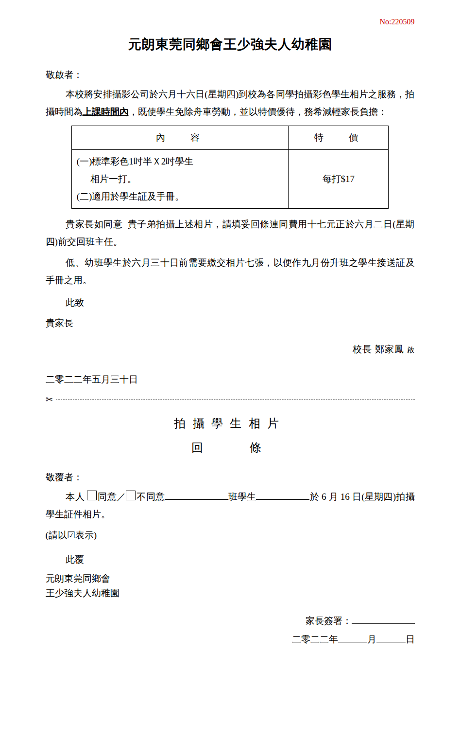No:220509
元朗東莞同鄉會王少強夫人幼稚園
敬啟者：
本校將安排攝影公司於六月十六日(星期四)到校為各同學拍攝彩色學生相片之服務，拍攝時間為上課時間內，既使學生免除舟車勞動，並以特價優待，務希減輕家長負擔：
| 內 容 | 特 價 |
| --- | --- |
| (一)標準彩色1吋半Ｘ2吋學生 相片一打。 (二)適用於學生証及手冊。 | 每打$17 |
貴家長如同意 貴子弟拍攝上述相片，請填妥回條連同費用十七元正於六月二日(星期四)前交回班主任。
低、幼班學生於六月三十日前需要繳交相片七張，以便作九月份升班之學生接送証及手冊之用。
此致
貴家長
校長 鄭家鳳 啟
二零二二年五月三十日
✂
拍攝學生相片
回 條
敬覆者：
本人 同意／ 不同意 班學生 於 6 月 16 日(星期四)拍攝學生証件相片。
(請以☑表示)
此覆
元朗東莞同鄉會
王少強夫人幼稚園
家長簽署：
二零二二年 月 日